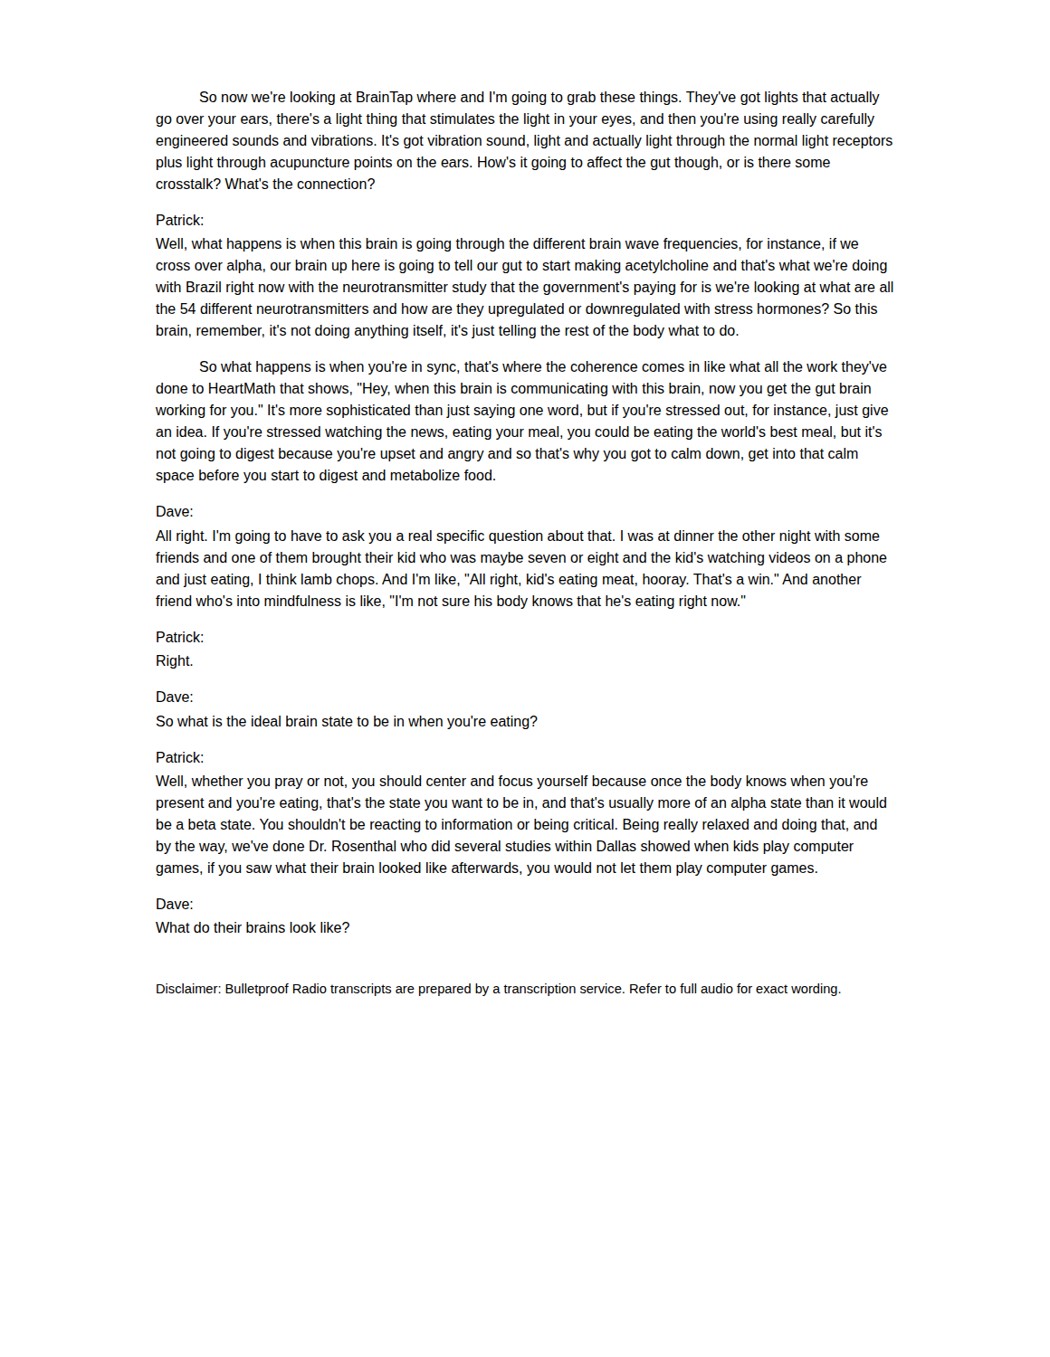So now we're looking at BrainTap where and I'm going to grab these things. They've got lights that actually go over your ears, there's a light thing that stimulates the light in your eyes, and then you're using really carefully engineered sounds and vibrations. It's got vibration sound, light and actually light through the normal light receptors plus light through acupuncture points on the ears. How's it going to affect the gut though, or is there some crosstalk? What's the connection?
Patrick:
Well, what happens is when this brain is going through the different brain wave frequencies, for instance, if we cross over alpha, our brain up here is going to tell our gut to start making acetylcholine and that's what we're doing with Brazil right now with the neurotransmitter study that the government's paying for is we're looking at what are all the 54 different neurotransmitters and how are they upregulated or downregulated with stress hormones? So this brain, remember, it's not doing anything itself, it's just telling the rest of the body what to do.
So what happens is when you're in sync, that's where the coherence comes in like what all the work they've done to HeartMath that shows, "Hey, when this brain is communicating with this brain, now you get the gut brain working for you." It's more sophisticated than just saying one word, but if you're stressed out, for instance, just give an idea. If you're stressed watching the news, eating your meal, you could be eating the world's best meal, but it's not going to digest because you're upset and angry and so that's why you got to calm down, get into that calm space before you start to digest and metabolize food.
Dave:
All right. I'm going to have to ask you a real specific question about that. I was at dinner the other night with some friends and one of them brought their kid who was maybe seven or eight and the kid's watching videos on a phone and just eating, I think lamb chops. And I'm like, "All right, kid's eating meat, hooray. That's a win." And another friend who's into mindfulness is like, "I'm not sure his body knows that he's eating right now."
Patrick:
Right.
Dave:
So what is the ideal brain state to be in when you're eating?
Patrick:
Well, whether you pray or not, you should center and focus yourself because once the body knows when you're present and you're eating, that's the state you want to be in, and that's usually more of an alpha state than it would be a beta state. You shouldn't be reacting to information or being critical. Being really relaxed and doing that, and by the way, we've done Dr. Rosenthal who did several studies within Dallas showed when kids play computer games, if you saw what their brain looked like afterwards, you would not let them play computer games.
Dave:
What do their brains look like?
Disclaimer: Bulletproof Radio transcripts are prepared by a transcription service. Refer to full audio for exact wording.